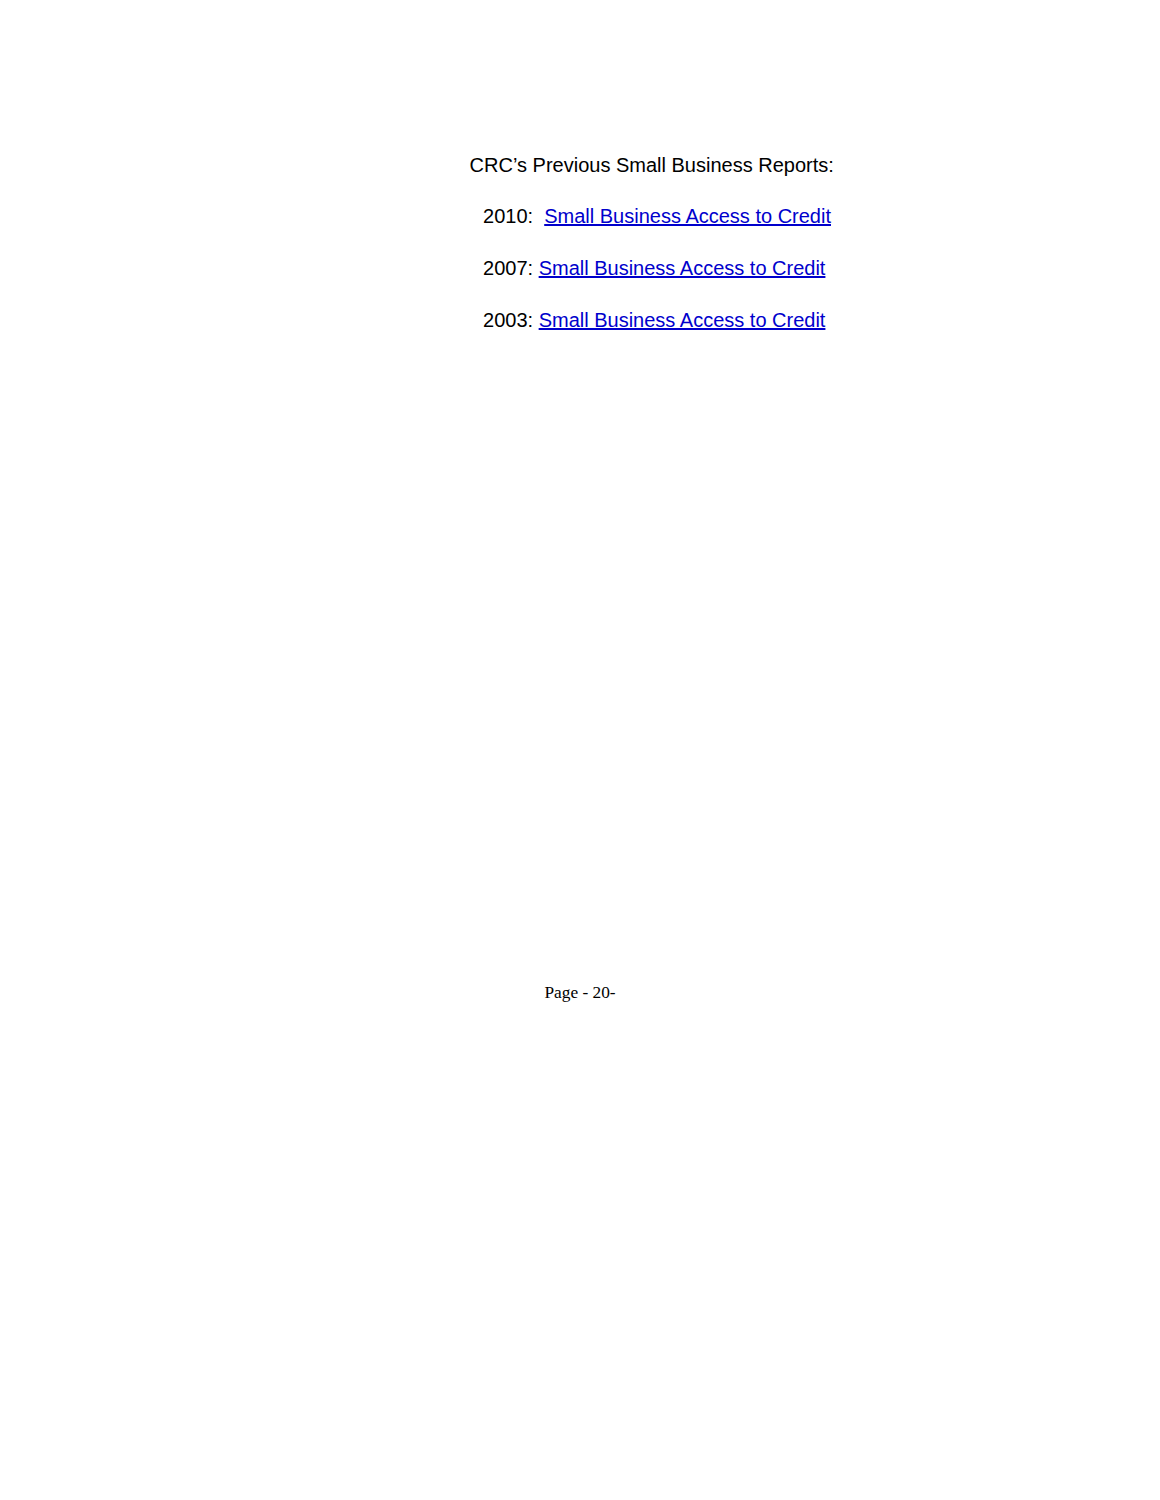CRC’s Previous Small Business Reports:
2010: Small Business Access to Credit
2007: Small Business Access to Credit
2003: Small Business Access to Credit
Page - 20-